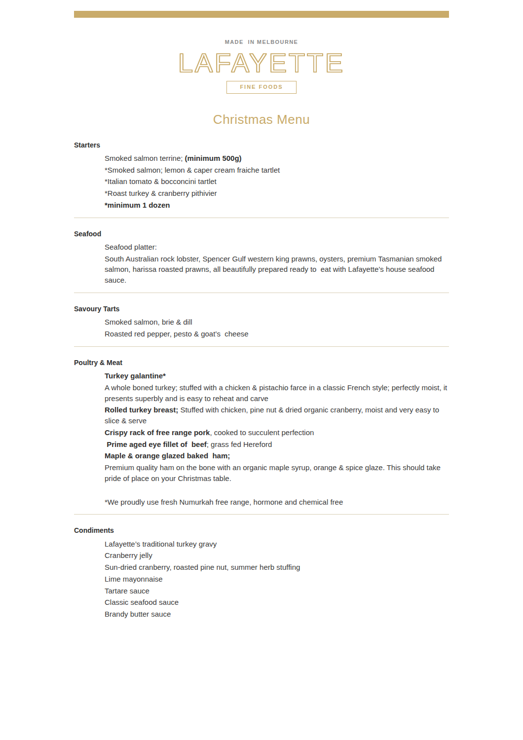MADE IN MELBOURNE
LAFAYETTE
FINE FOODS
Christmas Menu
Starters
Smoked salmon terrine; (minimum 500g)
*Smoked salmon; lemon & caper cream fraiche tartlet
*Italian tomato & bocconcini tartlet
*Roast turkey & cranberry pithivier
*minimum 1 dozen
Seafood
Seafood platter:
South Australian rock lobster, Spencer Gulf western king prawns, oysters, premium Tasmanian smoked salmon, harissa roasted prawns, all beautifully prepared ready to eat with Lafayette’s house seafood sauce.
Savoury Tarts
Smoked salmon, brie & dill
Roasted red pepper, pesto & goat’s cheese
Poultry & Meat
Turkey galantine*
A whole boned turkey; stuffed with a chicken & pistachio farce in a classic French style; perfectly moist, it presents superbly and is easy to reheat and carve
Rolled turkey breast; Stuffed with chicken, pine nut & dried organic cranberry, moist and very easy to slice & serve
Crispy rack of free range pork, cooked to succulent perfection
Prime aged eye fillet of beef; grass fed Hereford
Maple & orange glazed baked ham;
Premium quality ham on the bone with an organic maple syrup, orange & spice glaze. This should take pride of place on your Christmas table.
*We proudly use fresh Numurkah free range, hormone and chemical free
Condiments
Lafayette’s traditional turkey gravy
Cranberry jelly
Sun-dried cranberry, roasted pine nut, summer herb stuffing
Lime mayonnaise
Tartare sauce
Classic seafood sauce
Brandy butter sauce